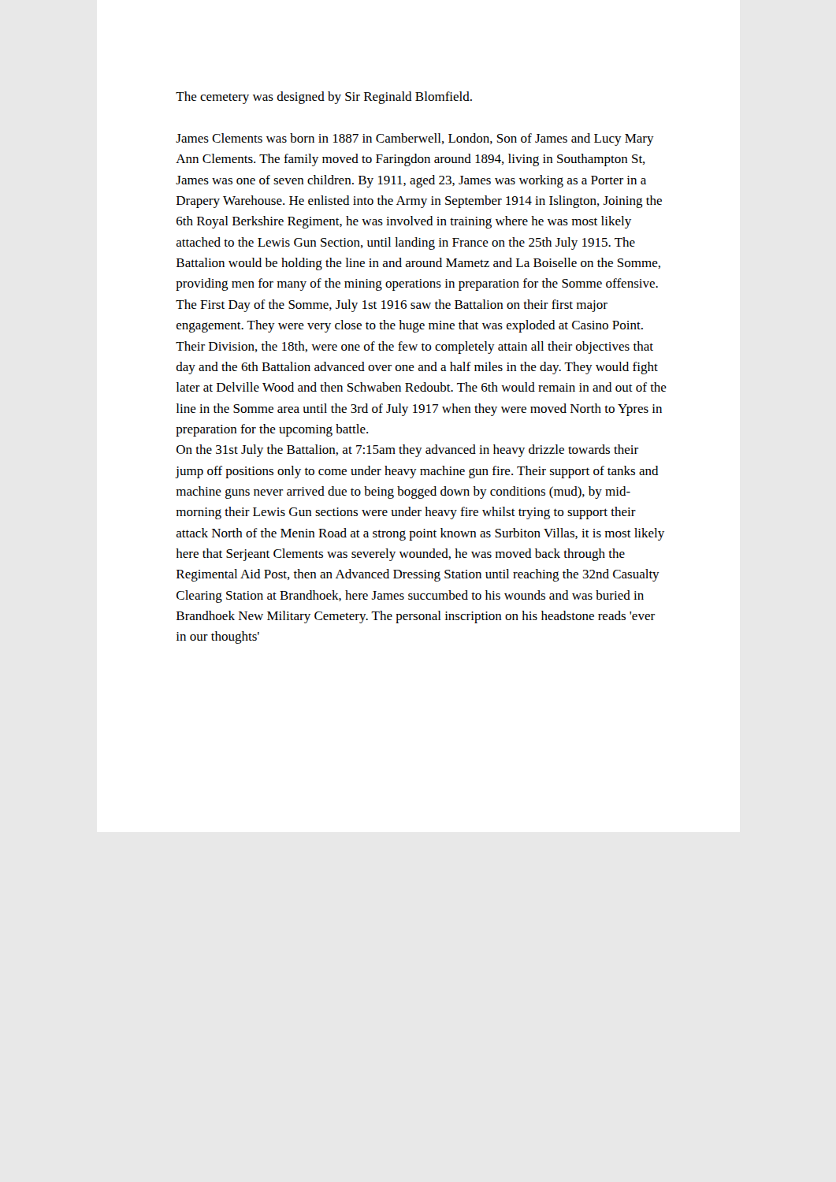The cemetery was designed by Sir Reginald Blomfield.
James Clements was born in 1887 in Camberwell, London, Son of James and Lucy Mary Ann Clements. The family moved to Faringdon around 1894, living in Southampton St, James was one of seven children. By 1911, aged 23, James was working as a Porter in a Drapery Warehouse. He enlisted into the Army in September 1914 in Islington, Joining the 6th Royal Berkshire Regiment, he was involved in training where he was most likely attached to the Lewis Gun Section, until landing in France on the 25th July 1915. The Battalion would be holding the line in and around Mametz and La Boiselle on the Somme, providing men for many of the mining operations in preparation for the Somme offensive. The First Day of the Somme, July 1st 1916 saw the Battalion on their first major engagement. They were very close to the huge mine that was exploded at Casino Point. Their Division, the 18th, were one of the few to completely attain all their objectives that day and the 6th Battalion advanced over one and a half miles in the day. They would fight later at Delville Wood and then Schwaben Redoubt. The 6th would remain in and out of the line in the Somme area until the 3rd of July 1917 when they were moved North to Ypres in preparation for the upcoming battle.
On the 31st July the Battalion, at 7:15am they advanced in heavy drizzle towards their jump off positions only to come under heavy machine gun fire. Their support of tanks and machine guns never arrived due to being bogged down by conditions (mud), by mid-morning their Lewis Gun sections were under heavy fire whilst trying to support their attack North of the Menin Road at a strong point known as Surbiton Villas, it is most likely here that Serjeant Clements was severely wounded, he was moved back through the Regimental Aid Post, then an Advanced Dressing Station until reaching the 32nd Casualty Clearing Station at Brandhoek, here James succumbed to his wounds and was buried in Brandhoek New Military Cemetery. The personal inscription on his headstone reads 'ever in our thoughts'